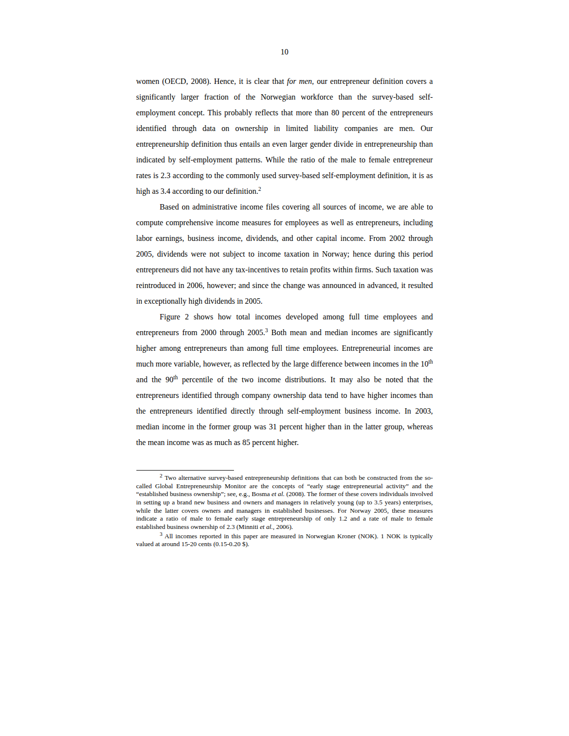10
women (OECD, 2008). Hence, it is clear that for men, our entrepreneur definition covers a significantly larger fraction of the Norwegian workforce than the survey-based self-employment concept. This probably reflects that more than 80 percent of the entrepreneurs identified through data on ownership in limited liability companies are men. Our entrepreneurship definition thus entails an even larger gender divide in entrepreneurship than indicated by self-employment patterns. While the ratio of the male to female entrepreneur rates is 2.3 according to the commonly used survey-based self-employment definition, it is as high as 3.4 according to our definition.2
Based on administrative income files covering all sources of income, we are able to compute comprehensive income measures for employees as well as entrepreneurs, including labor earnings, business income, dividends, and other capital income. From 2002 through 2005, dividends were not subject to income taxation in Norway; hence during this period entrepreneurs did not have any tax-incentives to retain profits within firms. Such taxation was reintroduced in 2006, however; and since the change was announced in advanced, it resulted in exceptionally high dividends in 2005.
Figure 2 shows how total incomes developed among full time employees and entrepreneurs from 2000 through 2005.3 Both mean and median incomes are significantly higher among entrepreneurs than among full time employees. Entrepreneurial incomes are much more variable, however, as reflected by the large difference between incomes in the 10th and the 90th percentile of the two income distributions. It may also be noted that the entrepreneurs identified through company ownership data tend to have higher incomes than the entrepreneurs identified directly through self-employment business income. In 2003, median income in the former group was 31 percent higher than in the latter group, whereas the mean income was as much as 85 percent higher.
2 Two alternative survey-based entrepreneurship definitions that can both be constructed from the so-called Global Entrepreneurship Monitor are the concepts of “early stage entrepreneurial activity” and the “established business ownership”; see, e.g., Bosma et al. (2008). The former of these covers individuals involved in setting up a brand new business and owners and managers in relatively young (up to 3.5 years) enterprises, while the latter covers owners and managers in established businesses. For Norway 2005, these measures indicate a ratio of male to female early stage entrepreneurship of only 1.2 and a rate of male to female established business ownership of 2.3 (Minniti et al., 2006).
3 All incomes reported in this paper are measured in Norwegian Kroner (NOK). 1 NOK is typically valued at around 15-20 cents (0.15-0.20 $).